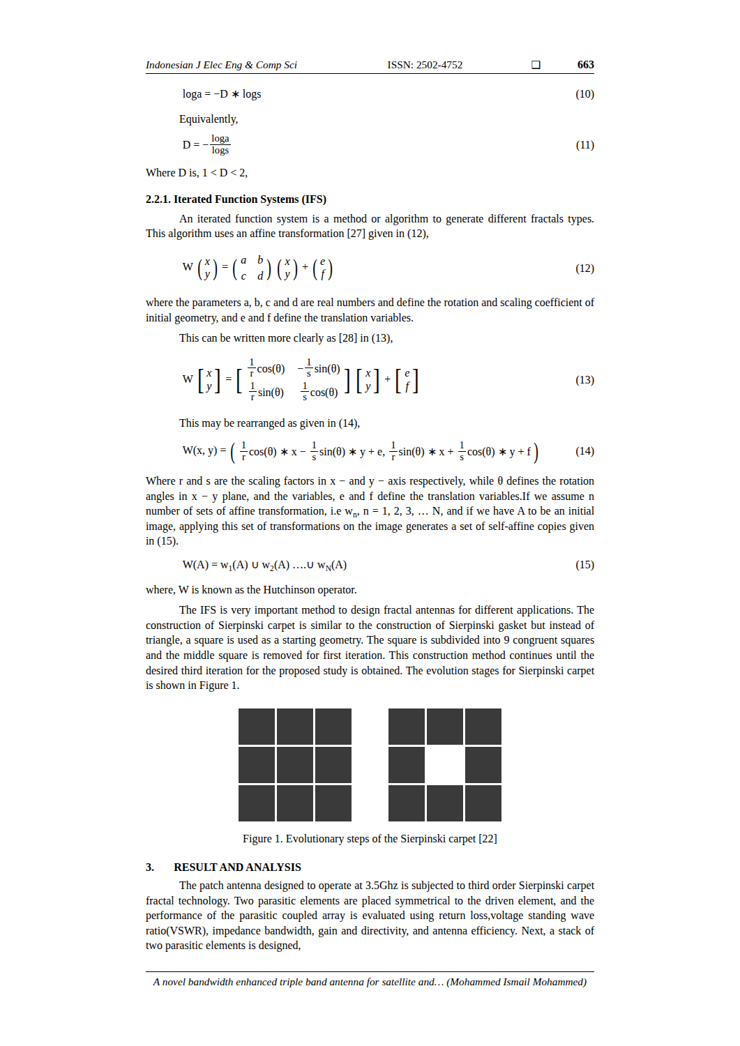Indonesian J Elec Eng & Comp Sci ISSN: 2502-4752 ❑ 663
loga = −D ∗ logs
(10)
Equivalently,
D = −loga logs
(11)
Where D is, 1 < D < 2,
2.2.1. Iterated Function Systems (IFS)
An iterated function system is a method or algorithm to generate different fractals types. This algorithm uses an affine transformation [27] given in (12),
W ( xy ) = ( ab cd ) ( xy ) + ( ef )
(12)
where the parameters a, b, c and d are real numbers and define the rotation and scaling coefficient of initial geometry, and e and f define the translation variables.
This can be written more clearly as [28] in (13),
W [ xy ] = [ 1 rcos(θ) −1 ssin(θ) 1 rsin(θ) 1 scos(θ) ] [ xy ] + [ ef ]
(13)
This may be rearranged as given in (14),
W(x, y) = ( 1 rcos(θ) ∗ x − 1 ssin(θ) ∗ y + e, 1 rsin(θ) ∗ x + 1 scos(θ) ∗ y + f )
(14)
Where r and s are the scaling factors in x − and y − axis respectively, while θ defines the rotation angles in x − y plane, and the variables, e and f define the translation variables.If we assume n number of sets of affine transformation, i.e wn, n = 1, 2, 3, … N, and if we have A to be an initial image, applying this set of transformations on the image generates a set of self-affine copies given in (15).
W(A) = w1(A) ∪ w2(A) ….∪ wN(A)
(15)
where, W is known as the Hutchinson operator.
The IFS is very important method to design fractal antennas for different applications. The construction of Sierpinski carpet is similar to the construction of Sierpinski gasket but instead of triangle, a square is used as a starting geometry. The square is subdivided into 9 congruent squares and the middle square is removed for first iteration. This construction method continues until the desired third iteration for the proposed study is obtained. The evolution stages for Sierpinski carpet is shown in Figure 1.
Figure 1. Evolutionary steps of the Sierpinski carpet [22]
3. RESULT AND ANALYSIS
The patch antenna designed to operate at 3.5Ghz is subjected to third order Sierpinski carpet fractal technology. Two parasitic elements are placed symmetrical to the driven element, and the performance of the parasitic coupled array is evaluated using return loss,voltage standing wave ratio(VSWR), impedance bandwidth, gain and directivity, and antenna efficiency. Next, a stack of two parasitic elements is designed,
A novel bandwidth enhanced triple band antenna for satellite and… (Mohammed Ismail Mohammed)